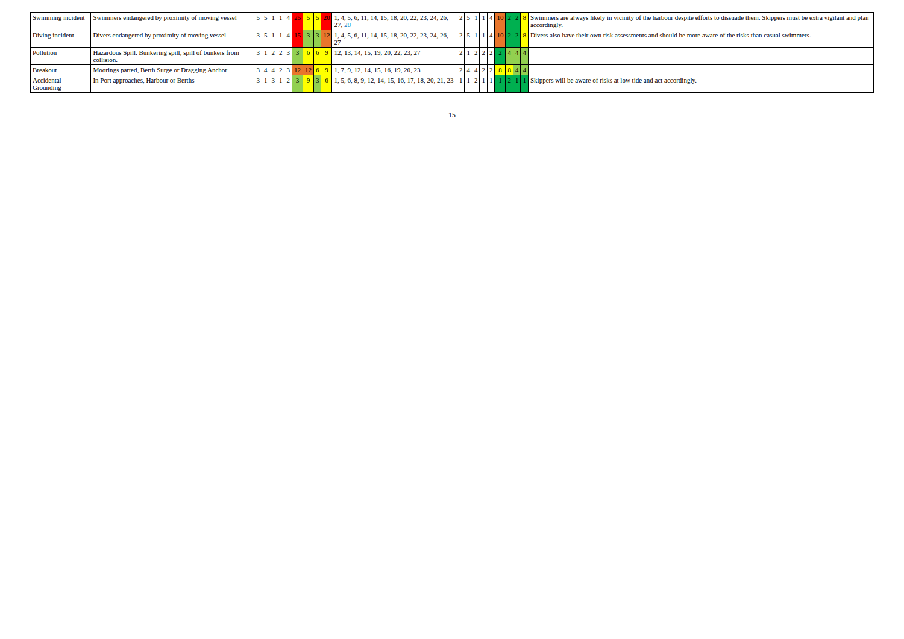| Swimming incident | Swimmers endangered by proximity of moving vessel | 5 | 5 | 1 | 1 | 4 | 25 | 5 | 5 | 20 | 1, 4, 5, 6, 11, 14, 15, 18, 20, 22, 23, 24, 26, 27, 28 | 2 | 5 | 1 | 1 | 4 | 10 | 2 | 2 | 8 | Swimmers are always likely in vicinity of the harbour despite efforts to dissuade them. Skippers must be extra vigilant and plan accordingly. |
| Diving incident | Divers endangered by proximity of moving vessel | 3 | 5 | 1 | 1 | 4 | 15 | 3 | 3 | 12 | 1, 4, 5, 6, 11, 14, 15, 18, 20, 22, 23, 24, 26, 27 | 2 | 5 | 1 | 1 | 4 | 10 | 2 | 2 | 8 | Divers also have their own risk assessments and should be more aware of the risks than casual swimmers. |
| Pollution | Hazardous Spill. Bunkering spill, spill of bunkers from collision. | 3 | 1 | 2 | 2 | 3 | 3 | 6 | 6 | 9 | 12, 13, 14, 15, 19, 20, 22, 23, 27 | 2 | 1 | 2 | 2 | 2 | 2 | 4 | 4 | 4 | |
| Breakout | Moorings parted, Berth Surge or Dragging Anchor | 3 | 4 | 4 | 2 | 3 | 12 | 12 | 6 | 9 | 1, 7, 9, 12, 14, 15, 16, 19, 20, 23 | 2 | 4 | 4 | 2 | 2 | 8 | 8 | 4 | 4 | |
| Accidental Grounding | In Port approaches, Harbour or Berths | 3 | 1 | 3 | 1 | 2 | 3 | 9 | 3 | 6 | 1, 5, 6, 8, 9, 12, 14, 15, 16, 17, 18, 20, 21, 23 | 1 | 1 | 2 | 1 | 1 | 1 | 2 | 1 | 1 | Skippers will be aware of risks at low tide and act accordingly. |
15